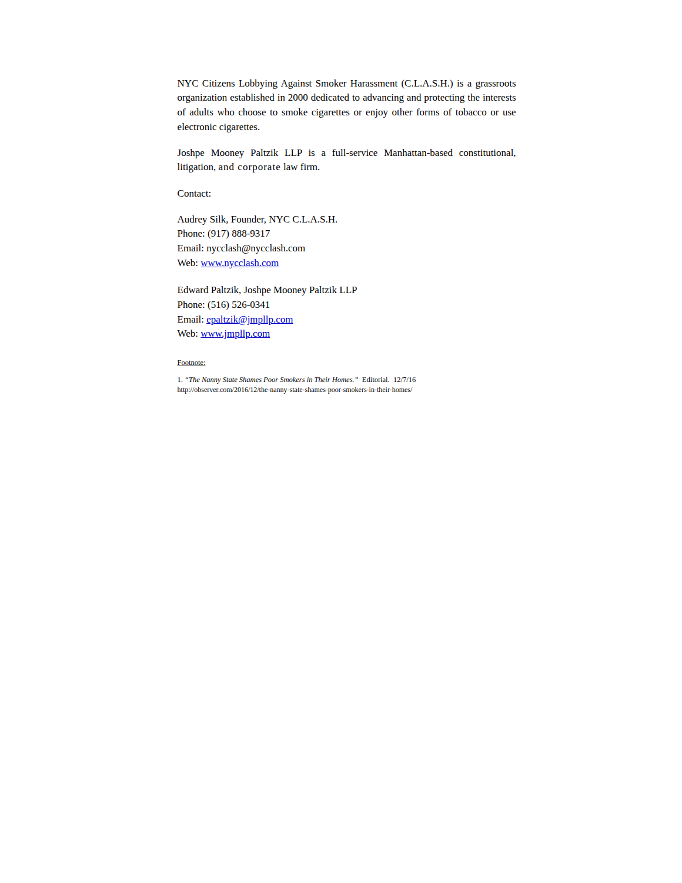NYC Citizens Lobbying Against Smoker Harassment (C.L.A.S.H.) is a grassroots organization established in 2000 dedicated to advancing and protecting the interests of adults who choose to smoke cigarettes or enjoy other forms of tobacco or use electronic cigarettes.
Joshpe Mooney Paltzik LLP is a full-service Manhattan-based constitutional, litigation, and corporate law firm.
Contact:
Audrey Silk, Founder, NYC C.L.A.S.H.
Phone: (917) 888-9317
Email: nycclash@nycclash.com
Web: www.nycclash.com
Edward Paltzik, Joshpe Mooney Paltzik LLP
Phone: (516) 526-0341
Email: epaltzik@jmpllp.com
Web: www.jmpllp.com
Footnote:
1. “The Nanny State Shames Poor Smokers in Their Homes.” Editorial. 12/7/16
http://observer.com/2016/12/the-nanny-state-shames-poor-smokers-in-their-homes/